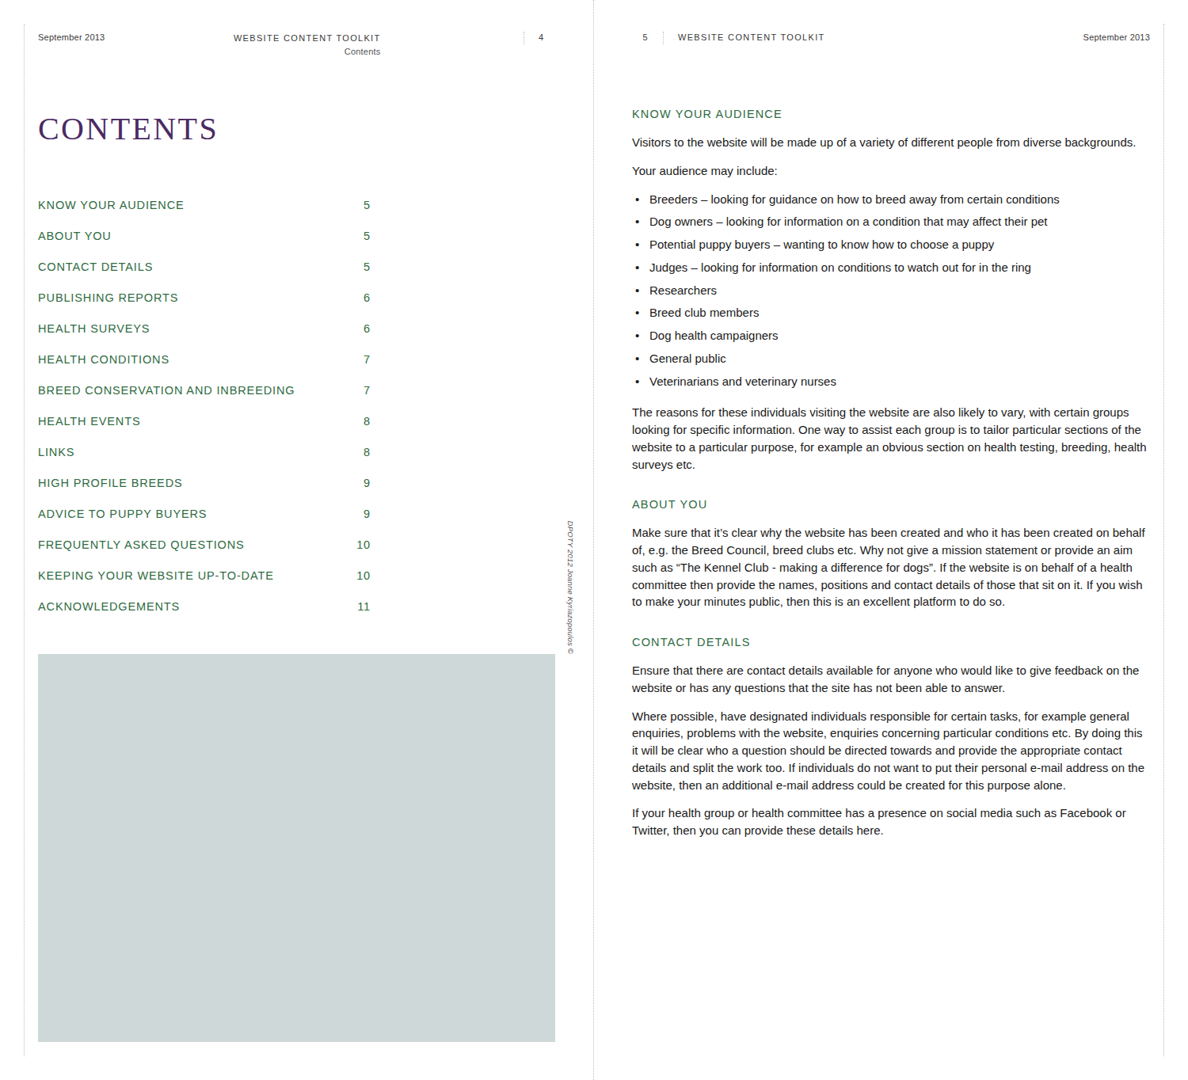September 2013 Website Content Toolkit Contents 4
CONTENTS
Know your audience 5
About you 5
Contact details 5
Publishing reports 6
Health surveys 6
Health conditions 7
Breed conservation and inbreeding 7
Health events 8
Links 8
High profile breeds 9
Advice to puppy buyers 9
Frequently asked questions 10
Keeping your website up-to-date 10
Acknowledgements 11
DPOTY 2012 Joanne Kyriazopoulos ©
5 Website Content Toolkit September 2013
Know your audience
Visitors to the website will be made up of a variety of different people from diverse backgrounds.
Your audience may include:
Breeders – looking for guidance on how to breed away from certain conditions
Dog owners – looking for information on a condition that may affect their pet
Potential puppy buyers – wanting to know how to choose a puppy
Judges – looking for information on conditions to watch out for in the ring
Researchers
Breed club members
Dog health campaigners
General public
Veterinarians and veterinary nurses
The reasons for these individuals visiting the website are also likely to vary, with certain groups looking for specific information. One way to assist each group is to tailor particular sections of the website to a particular purpose, for example an obvious section on health testing, breeding, health surveys etc.
About you
Make sure that it’s clear why the website has been created and who it has been created on behalf of, e.g. the Breed Council, breed clubs etc. Why not give a mission statement or provide an aim such as “The Kennel Club - making a difference for dogs”. If the website is on behalf of a health committee then provide the names, positions and contact details of those that sit on it. If you wish to make your minutes public, then this is an excellent platform to do so.
Contact details
Ensure that there are contact details available for anyone who would like to give feedback on the website or has any questions that the site has not been able to answer.
Where possible, have designated individuals responsible for certain tasks, for example general enquiries, problems with the website, enquiries concerning particular conditions etc. By doing this it will be clear who a question should be directed towards and provide the appropriate contact details and split the work too. If individuals do not want to put their personal e-mail address on the website, then an additional e-mail address could be created for this purpose alone.
If your health group or health committee has a presence on social media such as Facebook or Twitter, then you can provide these details here.